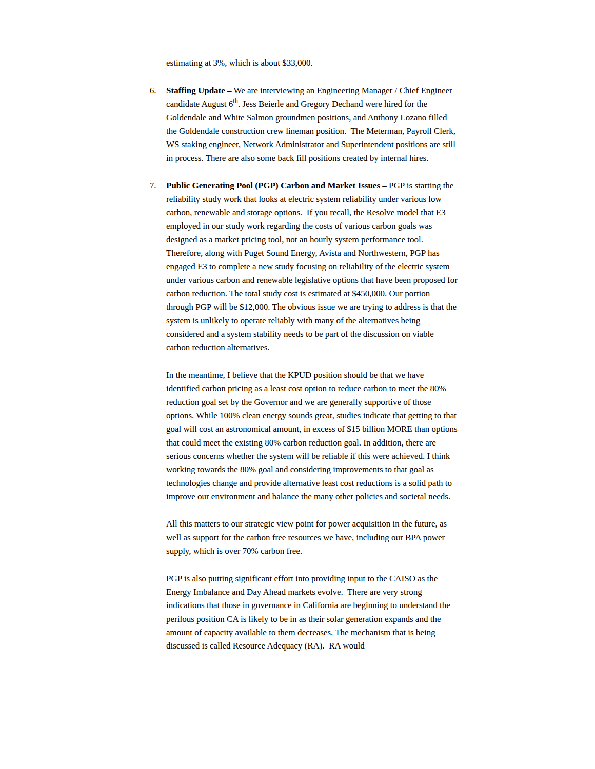estimating at 3%, which is about $33,000.
6. Staffing Update – We are interviewing an Engineering Manager / Chief Engineer candidate August 6th. Jess Beierle and Gregory Dechand were hired for the Goldendale and White Salmon groundmen positions, and Anthony Lozano filled the Goldendale construction crew lineman position. The Meterman, Payroll Clerk, WS staking engineer, Network Administrator and Superintendent positions are still in process. There are also some back fill positions created by internal hires.
7. Public Generating Pool (PGP) Carbon and Market Issues – PGP is starting the reliability study work that looks at electric system reliability under various low carbon, renewable and storage options. If you recall, the Resolve model that E3 employed in our study work regarding the costs of various carbon goals was designed as a market pricing tool, not an hourly system performance tool. Therefore, along with Puget Sound Energy, Avista and Northwestern, PGP has engaged E3 to complete a new study focusing on reliability of the electric system under various carbon and renewable legislative options that have been proposed for carbon reduction. The total study cost is estimated at $450,000. Our portion through PGP will be $12,000. The obvious issue we are trying to address is that the system is unlikely to operate reliably with many of the alternatives being considered and a system stability needs to be part of the discussion on viable carbon reduction alternatives.
In the meantime, I believe that the KPUD position should be that we have identified carbon pricing as a least cost option to reduce carbon to meet the 80% reduction goal set by the Governor and we are generally supportive of those options. While 100% clean energy sounds great, studies indicate that getting to that goal will cost an astronomical amount, in excess of $15 billion MORE than options that could meet the existing 80% carbon reduction goal. In addition, there are serious concerns whether the system will be reliable if this were achieved. I think working towards the 80% goal and considering improvements to that goal as technologies change and provide alternative least cost reductions is a solid path to improve our environment and balance the many other policies and societal needs.
All this matters to our strategic view point for power acquisition in the future, as well as support for the carbon free resources we have, including our BPA power supply, which is over 70% carbon free.
PGP is also putting significant effort into providing input to the CAISO as the Energy Imbalance and Day Ahead markets evolve. There are very strong indications that those in governance in California are beginning to understand the perilous position CA is likely to be in as their solar generation expands and the amount of capacity available to them decreases. The mechanism that is being discussed is called Resource Adequacy (RA). RA would